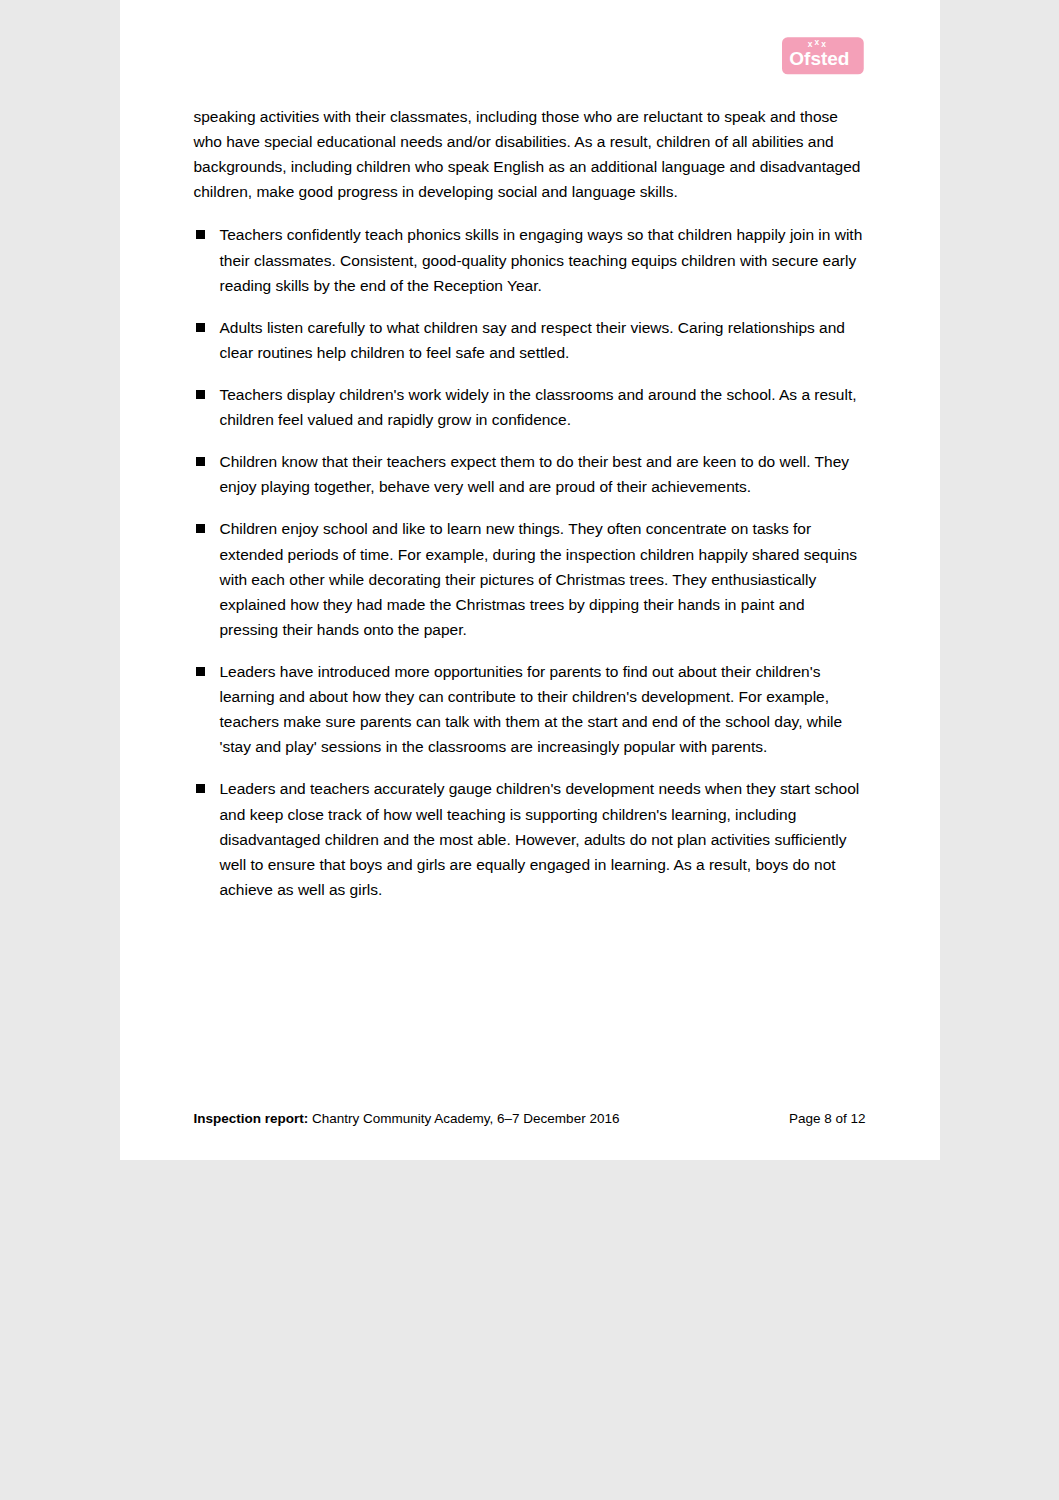Ofsted x x x
speaking activities with their classmates, including those who are reluctant to speak and those who have special educational needs and/or disabilities. As a result, children of all abilities and backgrounds, including children who speak English as an additional language and disadvantaged children, make good progress in developing social and language skills.
Teachers confidently teach phonics skills in engaging ways so that children happily join in with their classmates. Consistent, good-quality phonics teaching equips children with secure early reading skills by the end of the Reception Year.
Adults listen carefully to what children say and respect their views. Caring relationships and clear routines help children to feel safe and settled.
Teachers display children's work widely in the classrooms and around the school. As a result, children feel valued and rapidly grow in confidence.
Children know that their teachers expect them to do their best and are keen to do well. They enjoy playing together, behave very well and are proud of their achievements.
Children enjoy school and like to learn new things. They often concentrate on tasks for extended periods of time. For example, during the inspection children happily shared sequins with each other while decorating their pictures of Christmas trees. They enthusiastically explained how they had made the Christmas trees by dipping their hands in paint and pressing their hands onto the paper.
Leaders have introduced more opportunities for parents to find out about their children's learning and about how they can contribute to their children's development. For example, teachers make sure parents can talk with them at the start and end of the school day, while 'stay and play' sessions in the classrooms are increasingly popular with parents.
Leaders and teachers accurately gauge children's development needs when they start school and keep close track of how well teaching is supporting children's learning, including disadvantaged children and the most able. However, adults do not plan activities sufficiently well to ensure that boys and girls are equally engaged in learning. As a result, boys do not achieve as well as girls.
Inspection report: Chantry Community Academy, 6–7 December 2016
Page 8 of 12